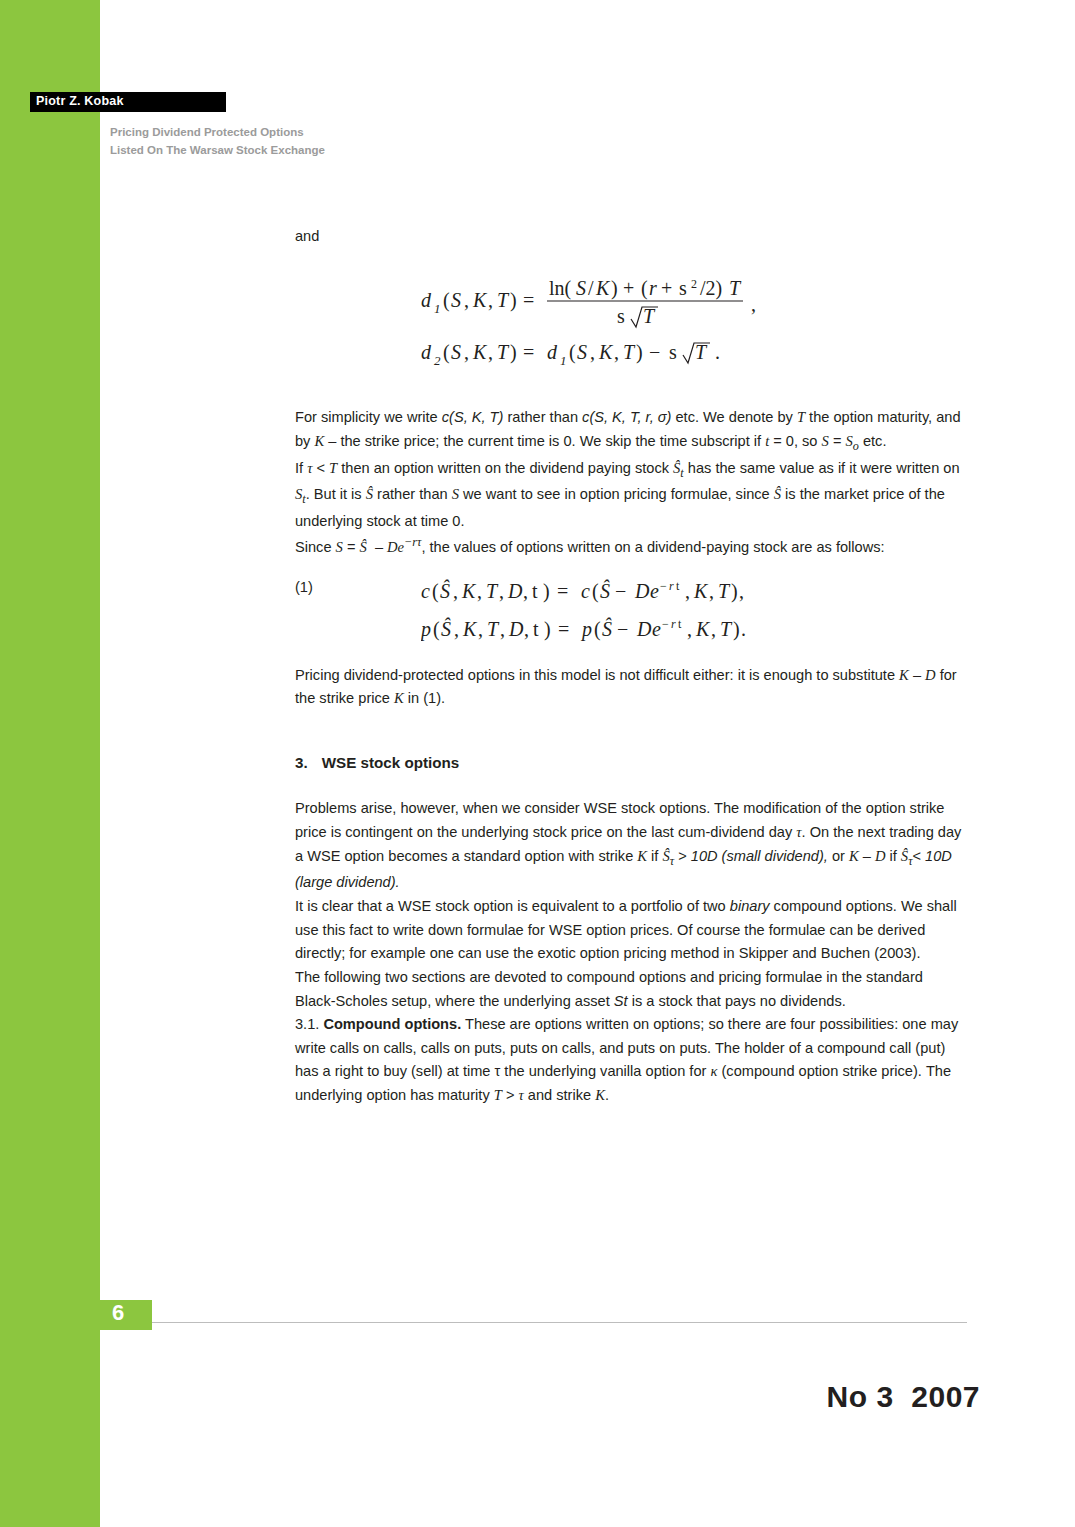Piotr Z. Kobak
Pricing Dividend Protected Options
Listed On The Warsaw Stock Exchange
and
d 1 ( S , K , T ) = ln( S / K ) + ( r + s 2 /2) T s T , d 2 ( S , K , T ) = d 1 ( S , K , T ) − s T .
For simplicity we write c(S, K, T) rather than c(S, K, T, r, σ) etc. We denote by T the option maturity, and by K – the strike price; the current time is 0. We skip the time subscript if t = 0, so S = So etc.
If τ < T then an option written on the dividend paying stock Ŝt has the same value as if it were written on St. But it is Ŝ rather than S we want to see in option pricing formulae, since Ŝ is the market price of the underlying stock at time 0.
Since S = Ŝ – De−rτ, the values of options written on a dividend-paying stock are as follows:
(1)
c ( Ŝ , K , T , D , t ) = c ( Ŝ − D e − r t , K , T ) , p ( Ŝ , K , T , D , t ) = p ( Ŝ − D e − r t , K , T ) .
Pricing dividend-protected options in this model is not difficult either: it is enough to substitute K – D for the strike price K in (1).
3. WSE stock options
Problems arise, however, when we consider WSE stock options. The modification of the option strike price is contingent on the underlying stock price on the last cum-dividend day τ. On the next trading day a WSE option becomes a standard option with strike K if Ŝτ > 10D (small dividend), or K – D if Ŝτ< 10D (large dividend).
It is clear that a WSE stock option is equivalent to a portfolio of two binary compound options. We shall use this fact to write down formulae for WSE option prices. Of course the formulae can be derived directly; for example one can use the exotic option pricing method in Skipper and Buchen (2003).
The following two sections are devoted to compound options and pricing formulae in the standard Black-Scholes setup, where the underlying asset St is a stock that pays no dividends.
3.1. Compound options. These are options written on options; so there are four possibilities: one may write calls on calls, calls on puts, puts on calls, and puts on puts. The holder of a compound call (put) has a right to buy (sell) at time τ the underlying vanilla option for κ (compound option strike price). The underlying option has maturity T > τ and strike K.
6
No 3 2007